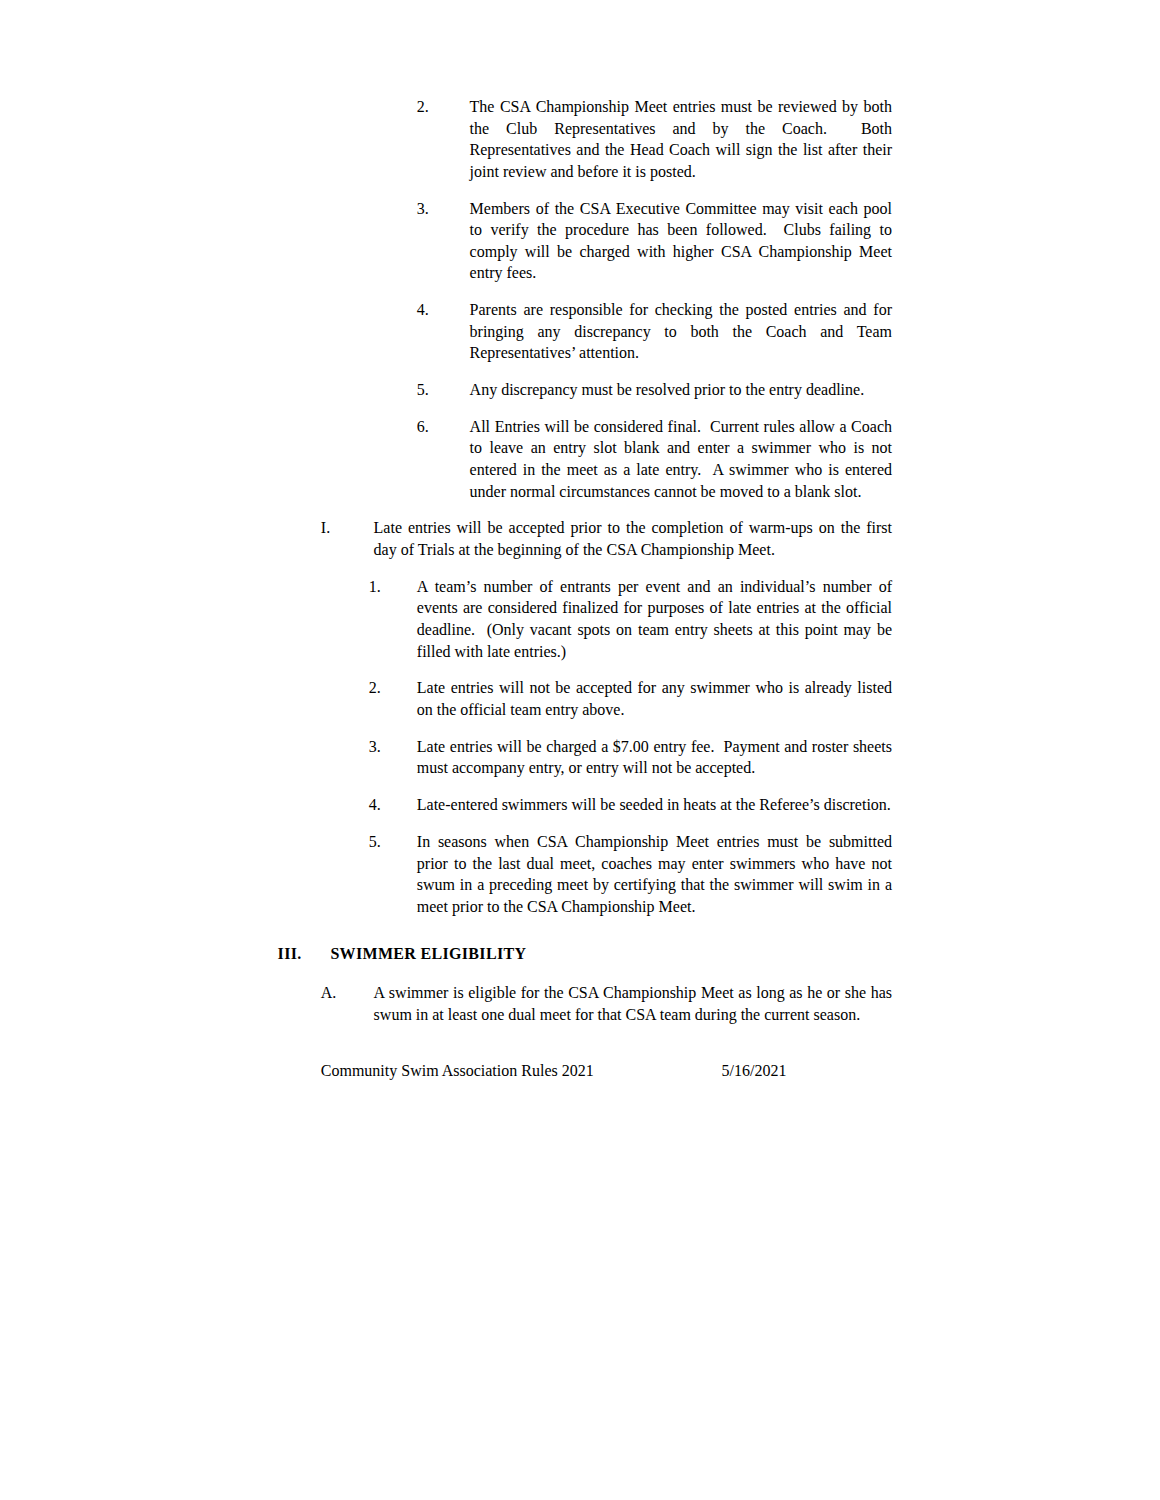2.
The CSA Championship Meet entries must be reviewed by both the Club Representatives and by the Coach. Both Representatives and the Head Coach will sign the list after their joint review and before it is posted.
3.
Members of the CSA Executive Committee may visit each pool to verify the procedure has been followed. Clubs failing to comply will be charged with higher CSA Championship Meet entry fees.
4.
Parents are responsible for checking the posted entries and for bringing any discrepancy to both the Coach and Team Representatives’ attention.
5.
Any discrepancy must be resolved prior to the entry deadline.
6.
All Entries will be considered final. Current rules allow a Coach to leave an entry slot blank and enter a swimmer who is not entered in the meet as a late entry. A swimmer who is entered under normal circumstances cannot be moved to a blank slot.
I.
Late entries will be accepted prior to the completion of warm-ups on the first day of Trials at the beginning of the CSA Championship Meet.
1.
A team’s number of entrants per event and an individual’s number of events are considered finalized for purposes of late entries at the official deadline. (Only vacant spots on team entry sheets at this point may be filled with late entries.)
2.
Late entries will not be accepted for any swimmer who is already listed on the official team entry above.
3.
Late entries will be charged a $7.00 entry fee. Payment and roster sheets must accompany entry, or entry will not be accepted.
4.
Late-entered swimmers will be seeded in heats at the Referee’s discretion.
5.
In seasons when CSA Championship Meet entries must be submitted prior to the last dual meet, coaches may enter swimmers who have not swum in a preceding meet by certifying that the swimmer will swim in a meet prior to the CSA Championship Meet.
III.
SWIMMER ELIGIBILITY
A.
A swimmer is eligible for the CSA Championship Meet as long as he or she has swum in at least one dual meet for that CSA team during the current season.
Community Swim Association Rules 2021
5/16/2021